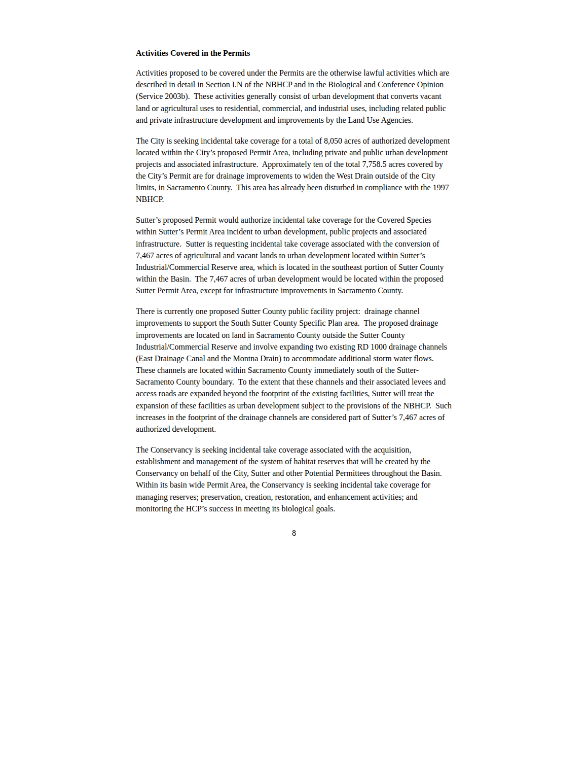Activities Covered in the Permits
Activities proposed to be covered under the Permits are the otherwise lawful activities which are described in detail in Section I.N of the NBHCP and in the Biological and Conference Opinion (Service 2003b). These activities generally consist of urban development that converts vacant land or agricultural uses to residential, commercial, and industrial uses, including related public and private infrastructure development and improvements by the Land Use Agencies.
The City is seeking incidental take coverage for a total of 8,050 acres of authorized development located within the City’s proposed Permit Area, including private and public urban development projects and associated infrastructure. Approximately ten of the total 7,758.5 acres covered by the City’s Permit are for drainage improvements to widen the West Drain outside of the City limits, in Sacramento County. This area has already been disturbed in compliance with the 1997 NBHCP.
Sutter’s proposed Permit would authorize incidental take coverage for the Covered Species within Sutter’s Permit Area incident to urban development, public projects and associated infrastructure. Sutter is requesting incidental take coverage associated with the conversion of 7,467 acres of agricultural and vacant lands to urban development located within Sutter’s Industrial/Commercial Reserve area, which is located in the southeast portion of Sutter County within the Basin. The 7,467 acres of urban development would be located within the proposed Sutter Permit Area, except for infrastructure improvements in Sacramento County.
There is currently one proposed Sutter County public facility project: drainage channel improvements to support the South Sutter County Specific Plan area. The proposed drainage improvements are located on land in Sacramento County outside the Sutter County Industrial/Commercial Reserve and involve expanding two existing RD 1000 drainage channels (East Drainage Canal and the Montna Drain) to accommodate additional storm water flows. These channels are located within Sacramento County immediately south of the Sutter-Sacramento County boundary. To the extent that these channels and their associated levees and access roads are expanded beyond the footprint of the existing facilities, Sutter will treat the expansion of these facilities as urban development subject to the provisions of the NBHCP. Such increases in the footprint of the drainage channels are considered part of Sutter’s 7,467 acres of authorized development.
The Conservancy is seeking incidental take coverage associated with the acquisition, establishment and management of the system of habitat reserves that will be created by the Conservancy on behalf of the City, Sutter and other Potential Permittees throughout the Basin. Within its basin wide Permit Area, the Conservancy is seeking incidental take coverage for managing reserves; preservation, creation, restoration, and enhancement activities; and monitoring the HCP’s success in meeting its biological goals.
8